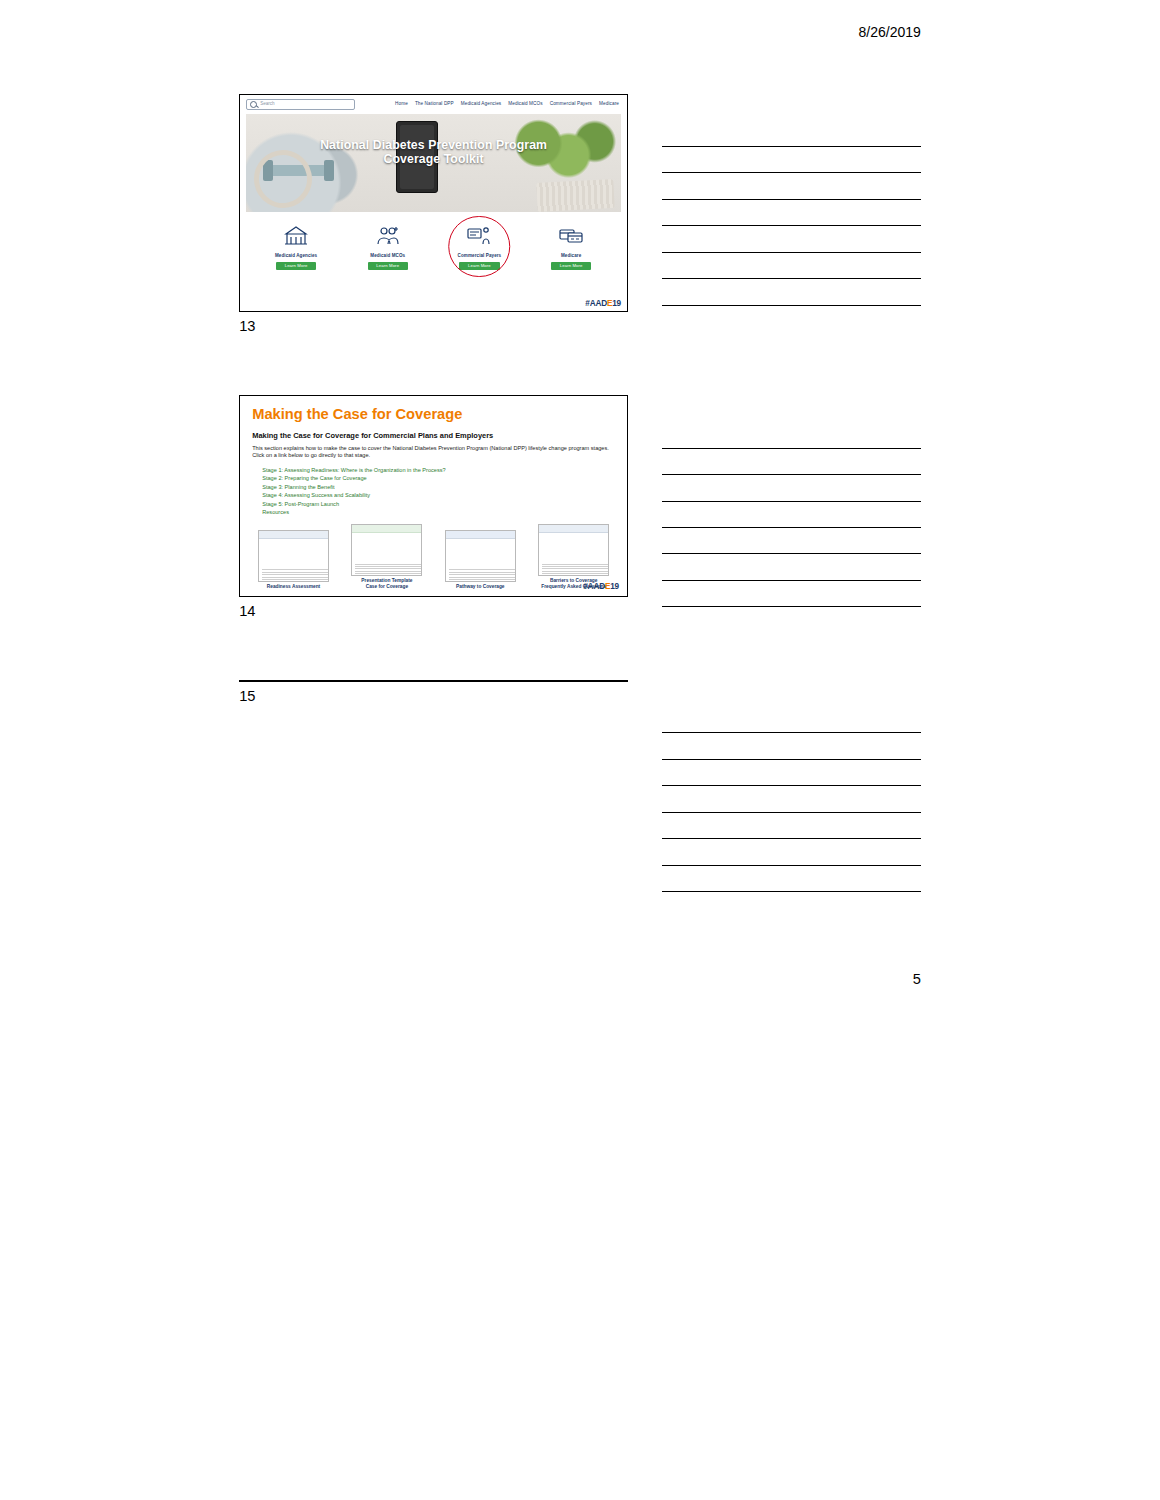8/26/2019
Search
Home The National DPP Medicaid Agencies Medicaid MCOs Commercial Payers Medicare
National Diabetes Prevention Program
Coverage Toolkit
Medicaid Agencies
Learn More
Medicaid MCOs
Learn More
Commercial Payers
Learn More
Medicare
Learn More
#AADE19
13
Making the Case for Coverage
Making the Case for Coverage for Commercial Plans and Employers
This section explains how to make the case to cover the National Diabetes Prevention Program (National DPP) lifestyle change program stages. Click on a link below to go directly to that stage.
Stage 1: Assessing Readiness: Where is the Organization in the Process?
Stage 2: Preparing the Case for Coverage
Stage 3: Planning the Benefit
Stage 4: Assessing Success and Scalability
Stage 5: Post-Program Launch
Resources
Readiness Assessment
Presentation Template
Case for Coverage
Pathway to Coverage
Barriers to Coverage
Frequently Asked Questions
#AADE19
14
National Diabetes Prevention Program
Customer Service Center
NATIONAL DIABETES PREVENTION PROGRAM
CDCCENTERS FOR DISEASE
CONTROL AND PREVENTION
#AADE19
15
5